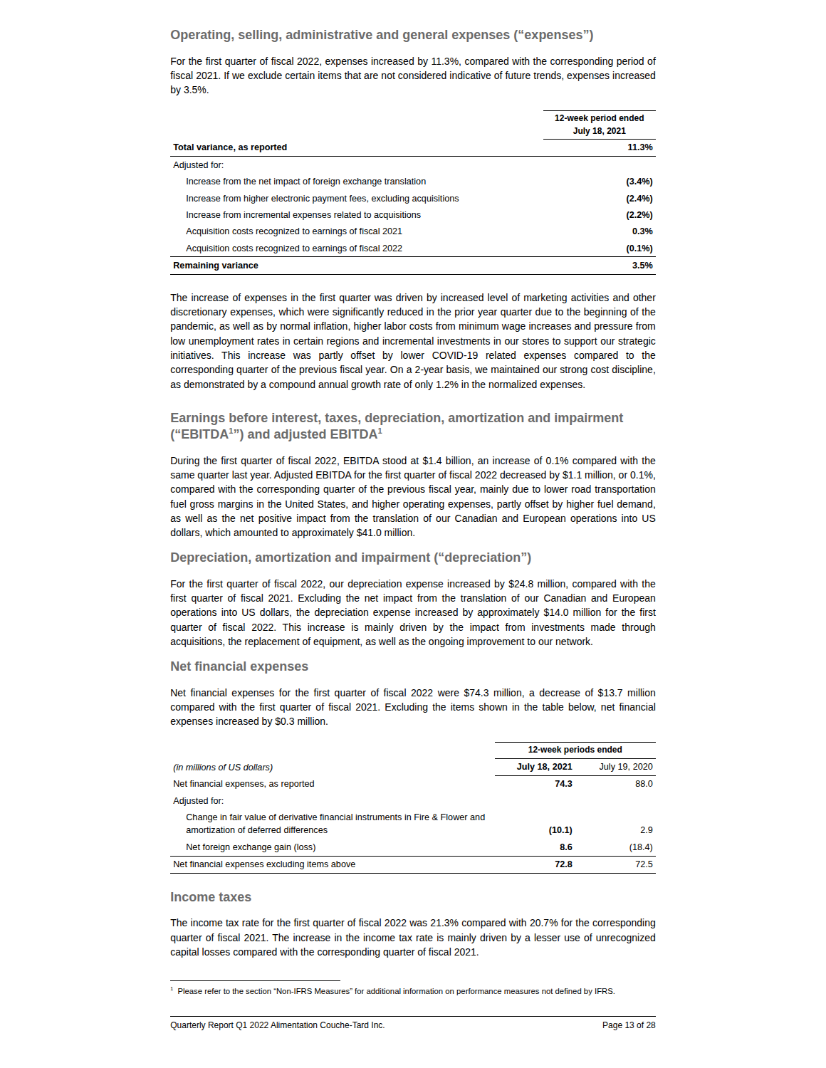Operating, selling, administrative and general expenses (“expenses”)
For the first quarter of fiscal 2022, expenses increased by 11.3%, compared with the corresponding period of fiscal 2021. If we exclude certain items that are not considered indicative of future trends, expenses increased by 3.5%.
| | 12-week period ended July 18, 2021 |
| Total variance, as reported | 11.3% |
| Adjusted for: | |
| Increase from the net impact of foreign exchange translation | (3.4%) |
| Increase from higher electronic payment fees, excluding acquisitions | (2.4%) |
| Increase from incremental expenses related to acquisitions | (2.2%) |
| Acquisition costs recognized to earnings of fiscal 2021 | 0.3% |
| Acquisition costs recognized to earnings of fiscal 2022 | (0.1%) |
| Remaining variance | 3.5% |
The increase of expenses in the first quarter was driven by increased level of marketing activities and other discretionary expenses, which were significantly reduced in the prior year quarter due to the beginning of the pandemic, as well as by normal inflation, higher labor costs from minimum wage increases and pressure from low unemployment rates in certain regions and incremental investments in our stores to support our strategic initiatives. This increase was partly offset by lower COVID-19 related expenses compared to the corresponding quarter of the previous fiscal year. On a 2-year basis, we maintained our strong cost discipline, as demonstrated by a compound annual growth rate of only 1.2% in the normalized expenses.
Earnings before interest, taxes, depreciation, amortization and impairment (“EBITDA1”) and adjusted EBITDA1
During the first quarter of fiscal 2022, EBITDA stood at $1.4 billion, an increase of 0.1% compared with the same quarter last year. Adjusted EBITDA for the first quarter of fiscal 2022 decreased by $1.1 million, or 0.1%, compared with the corresponding quarter of the previous fiscal year, mainly due to lower road transportation fuel gross margins in the United States, and higher operating expenses, partly offset by higher fuel demand, as well as the net positive impact from the translation of our Canadian and European operations into US dollars, which amounted to approximately $41.0 million.
Depreciation, amortization and impairment (“depreciation”)
For the first quarter of fiscal 2022, our depreciation expense increased by $24.8 million, compared with the first quarter of fiscal 2021. Excluding the net impact from the translation of our Canadian and European operations into US dollars, the depreciation expense increased by approximately $14.0 million for the first quarter of fiscal 2022. This increase is mainly driven by the impact from investments made through acquisitions, the replacement of equipment, as well as the ongoing improvement to our network.
Net financial expenses
Net financial expenses for the first quarter of fiscal 2022 were $74.3 million, a decrease of $13.7 million compared with the first quarter of fiscal 2021. Excluding the items shown in the table below, net financial expenses increased by $0.3 million.
| | 12-week periods ended |
| (in millions of US dollars) | July 18, 2021 | July 19, 2020 |
| Net financial expenses, as reported | 74.3 | 88.0 |
| Adjusted for: | | |
| Change in fair value of derivative financial instruments in Fire & Flower and amortization of deferred differences | (10.1) | 2.9 |
| Net foreign exchange gain (loss) | 8.6 | (18.4) |
| Net financial expenses excluding items above | 72.8 | 72.5 |
Income taxes
The income tax rate for the first quarter of fiscal 2022 was 21.3% compared with 20.7% for the corresponding quarter of fiscal 2021. The increase in the income tax rate is mainly driven by a lesser use of unrecognized capital losses compared with the corresponding quarter of fiscal 2021.
1 Please refer to the section “Non-IFRS Measures” for additional information on performance measures not defined by IFRS.
Quarterly Report Q1 2022 Alimentation Couche-Tard Inc. Page 13 of 28